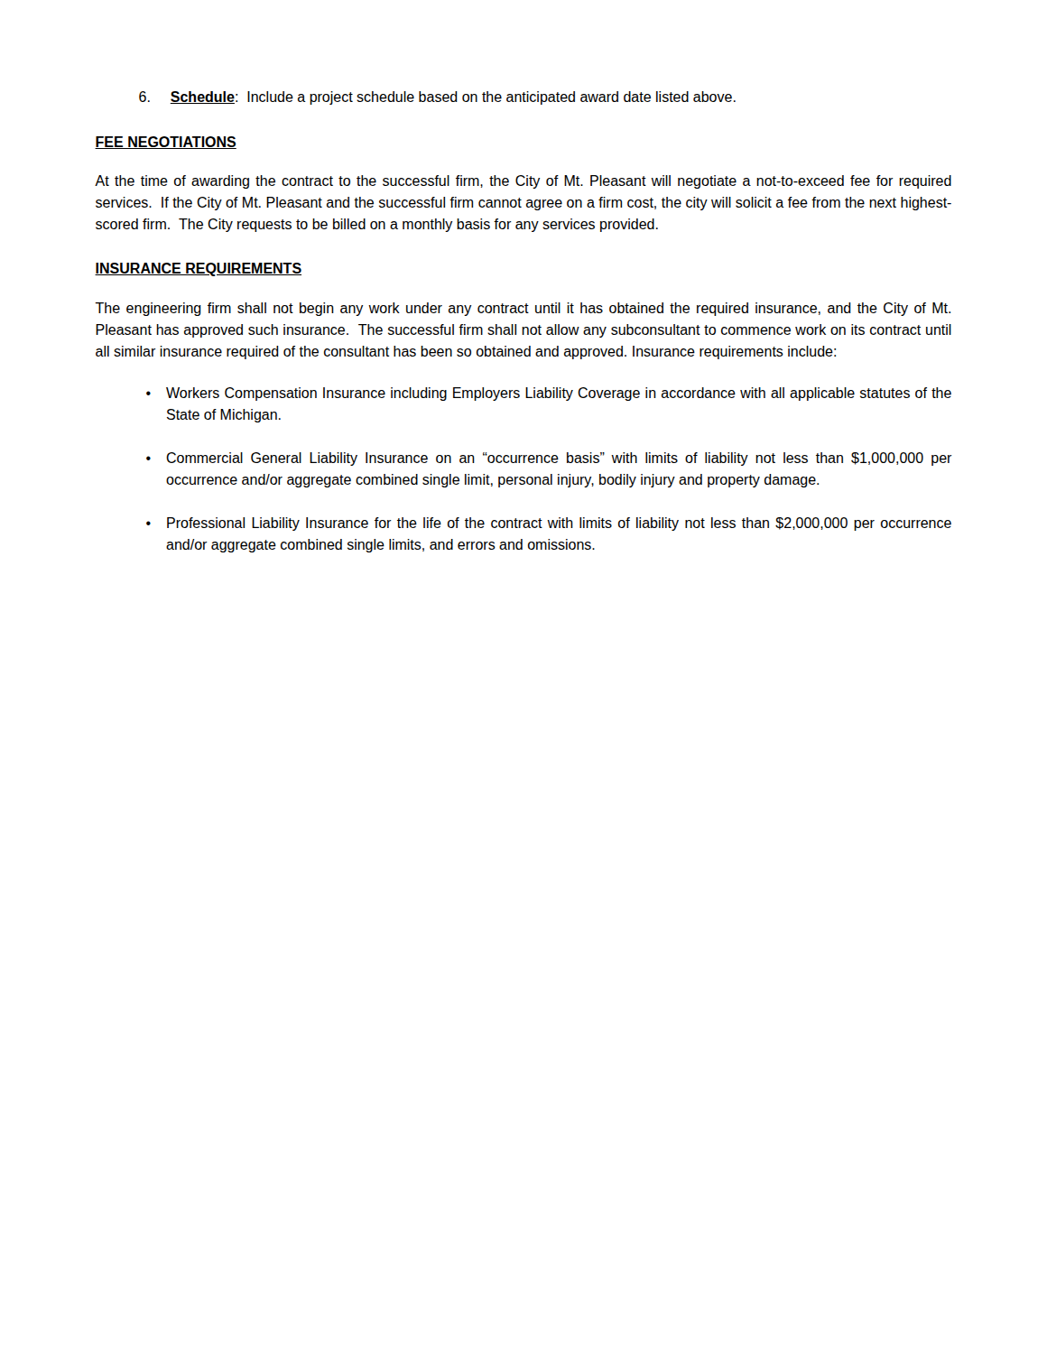6. Schedule: Include a project schedule based on the anticipated award date listed above.
FEE NEGOTIATIONS
At the time of awarding the contract to the successful firm, the City of Mt. Pleasant will negotiate a not-to-exceed fee for required services. If the City of Mt. Pleasant and the successful firm cannot agree on a firm cost, the city will solicit a fee from the next highest-scored firm. The City requests to be billed on a monthly basis for any services provided.
INSURANCE REQUIREMENTS
The engineering firm shall not begin any work under any contract until it has obtained the required insurance, and the City of Mt. Pleasant has approved such insurance. The successful firm shall not allow any subconsultant to commence work on its contract until all similar insurance required of the consultant has been so obtained and approved. Insurance requirements include:
Workers Compensation Insurance including Employers Liability Coverage in accordance with all applicable statutes of the State of Michigan.
Commercial General Liability Insurance on an “occurrence basis” with limits of liability not less than $1,000,000 per occurrence and/or aggregate combined single limit, personal injury, bodily injury and property damage.
Professional Liability Insurance for the life of the contract with limits of liability not less than $2,000,000 per occurrence and/or aggregate combined single limits, and errors and omissions.